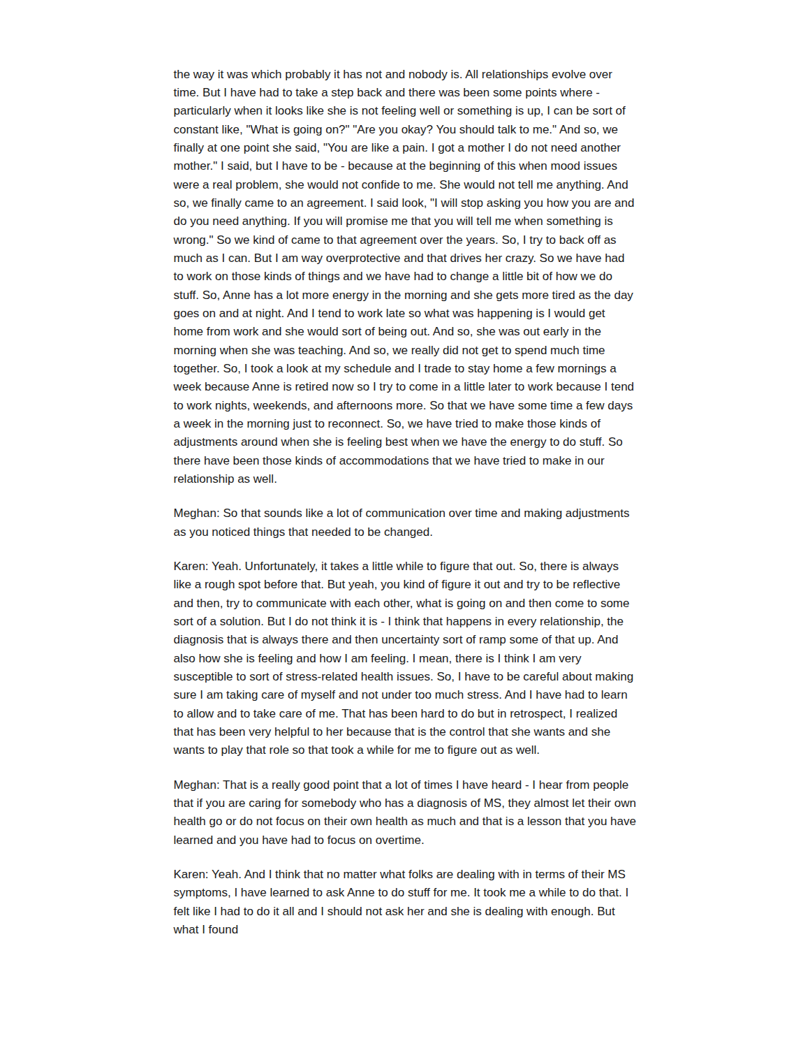the way it was which probably it has not and nobody is. All relationships evolve over time. But I have had to take a step back and there was been some points where - particularly when it looks like she is not feeling well or something is up, I can be sort of constant like, "What is going on?" "Are you okay? You should talk to me." And so, we finally at one point she said, "You are like a pain. I got a mother I do not need another mother." I said, but I have to be - because at the beginning of this when mood issues were a real problem, she would not confide to me. She would not tell me anything. And so, we finally came to an agreement. I said look, "I will stop asking you how you are and do you need anything. If you will promise me that you will tell me when something is wrong." So we kind of came to that agreement over the years. So, I try to back off as much as I can. But I am way overprotective and that drives her crazy. So we have had to work on those kinds of things and we have had to change a little bit of how we do stuff. So, Anne has a lot more energy in the morning and she gets more tired as the day goes on and at night. And I tend to work late so what was happening is I would get home from work and she would sort of being out. And so, she was out early in the morning when she was teaching. And so, we really did not get to spend much time together. So, I took a look at my schedule and I trade to stay home a few mornings a week because Anne is retired now so I try to come in a little later to work because I tend to work nights, weekends, and afternoons more. So that we have some time a few days a week in the morning just to reconnect. So, we have tried to make those kinds of adjustments around when she is feeling best when we have the energy to do stuff. So there have been those kinds of accommodations that we have tried to make in our relationship as well.
Meghan: So that sounds like a lot of communication over time and making adjustments as you noticed things that needed to be changed.
Karen: Yeah. Unfortunately, it takes a little while to figure that out. So, there is always like a rough spot before that. But yeah, you kind of figure it out and try to be reflective and then, try to communicate with each other, what is going on and then come to some sort of a solution. But I do not think it is - I think that happens in every relationship, the diagnosis that is always there and then uncertainty sort of ramp some of that up. And also how she is feeling and how I am feeling. I mean, there is I think I am very susceptible to sort of stress-related health issues. So, I have to be careful about making sure I am taking care of myself and not under too much stress. And I have had to learn to allow and to take care of me. That has been hard to do but in retrospect, I realized that has been very helpful to her because that is the control that she wants and she wants to play that role so that took a while for me to figure out as well.
Meghan: That is a really good point that a lot of times I have heard - I hear from people that if you are caring for somebody who has a diagnosis of MS, they almost let their own health go or do not focus on their own health as much and that is a lesson that you have learned and you have had to focus on overtime.
Karen: Yeah. And I think that no matter what folks are dealing with in terms of their MS symptoms, I have learned to ask Anne to do stuff for me. It took me a while to do that. I felt like I had to do it all and I should not ask her and she is dealing with enough. But what I found